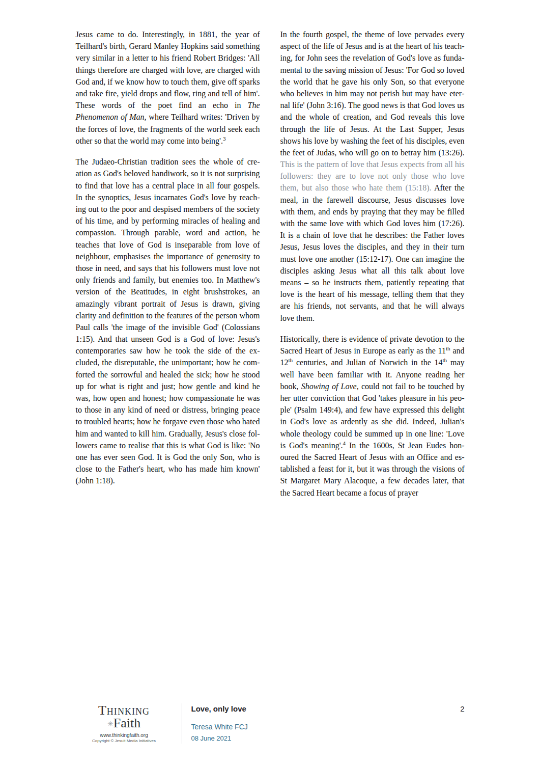Jesus came to do. Interestingly, in 1881, the year of Teilhard's birth, Gerard Manley Hopkins said something very similar in a letter to his friend Robert Bridges: 'All things therefore are charged with love, are charged with God and, if we know how to touch them, give off sparks and take fire, yield drops and flow, ring and tell of him'. These words of the poet find an echo in The Phenomenon of Man, where Teilhard writes: 'Driven by the forces of love, the fragments of the world seek each other so that the world may come into being'.3
The Judaeo-Christian tradition sees the whole of creation as God's beloved handiwork, so it is not surprising to find that love has a central place in all four gospels. In the synoptics, Jesus incarnates God's love by reaching out to the poor and despised members of the society of his time, and by performing miracles of healing and compassion. Through parable, word and action, he teaches that love of God is inseparable from love of neighbour, emphasises the importance of generosity to those in need, and says that his followers must love not only friends and family, but enemies too. In Matthew's version of the Beatitudes, in eight brushstrokes, an amazingly vibrant portrait of Jesus is drawn, giving clarity and definition to the features of the person whom Paul calls 'the image of the invisible God' (Colossians 1:15). And that unseen God is a God of love: Jesus's contemporaries saw how he took the side of the excluded, the disreputable, the unimportant; how he comforted the sorrowful and healed the sick; how he stood up for what is right and just; how gentle and kind he was, how open and honest; how compassionate he was to those in any kind of need or distress, bringing peace to troubled hearts; how he forgave even those who hated him and wanted to kill him. Gradually, Jesus's close followers came to realise that this is what God is like: 'No one has ever seen God. It is God the only Son, who is close to the Father's heart, who has made him known' (John 1:18).
In the fourth gospel, the theme of love pervades every aspect of the life of Jesus and is at the heart of his teaching, for John sees the revelation of God's love as fundamental to the saving mission of Jesus: 'For God so loved the world that he gave his only Son, so that everyone who believes in him may not perish but may have eternal life' (John 3:16). The good news is that God loves us and the whole of creation, and God reveals this love through the life of Jesus. At the Last Supper, Jesus shows his love by washing the feet of his disciples, even the feet of Judas, who will go on to betray him (13:26). This is the pattern of love that Jesus expects from all his followers: they are to love not only those who love them, but also those who hate them (15:18). After the meal, in the farewell discourse, Jesus discusses love with them, and ends by praying that they may be filled with the same love with which God loves him (17:26). It is a chain of love that he describes: the Father loves Jesus, Jesus loves the disciples, and they in their turn must love one another (15:12-17). One can imagine the disciples asking Jesus what all this talk about love means – so he instructs them, patiently repeating that love is the heart of his message, telling them that they are his friends, not servants, and that he will always love them.
Historically, there is evidence of private devotion to the Sacred Heart of Jesus in Europe as early as the 11th and 12th centuries, and Julian of Norwich in the 14th may well have been familiar with it. Anyone reading her book, Showing of Love, could not fail to be touched by her utter conviction that God 'takes pleasure in his people' (Psalm 149:4), and few have expressed this delight in God's love as ardently as she did. Indeed, Julian's whole theology could be summed up in one line: 'Love is God's meaning'.4 In the 1600s, St Jean Eudes honoured the Sacred Heart of Jesus with an Office and established a feast for it, but it was through the visions of St Margaret Mary Alacoque, a few decades later, that the Sacred Heart became a focus of prayer
Thinking ✳Faith www.thinkingfaith.org Copyright © Jesuit Media Initiatives
Love, only love
Teresa White FCJ
08 June 2021
2